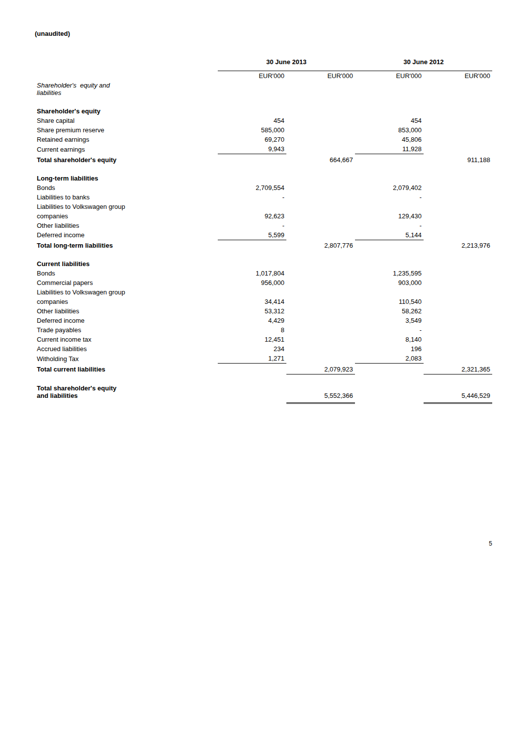(unaudited)
| | 30 June 2013 | 30 June 2012 |
| | EUR'000 | EUR'000 | EUR'000 | EUR'000 |
| Shareholder's equity and liabilities | | | | |
| Shareholder's equity | | | | |
| Share capital | 454 | | 454 | |
| Share premium reserve | 585,000 | | 853,000 | |
| Retained earnings | 69,270 | | 45,806 | |
| Current earnings | 9,943 | | 11,928 | |
| Total shareholder's equity | | 664,667 | | 911,188 |
| Long-term liabilities | | | | |
| Bonds | 2,709,554 | | 2,079,402 | |
| Liabilities to banks | - | | - | |
| Liabilities to Volkswagen group | | | | |
| companies | 92,623 | | 129,430 | |
| Other liabilities | - | | - | |
| Deferred income | 5,599 | | 5,144 | |
| Total long-term liabilities | | 2,807,776 | | 2,213,976 |
| Current liabilities | | | | |
| Bonds | 1,017,804 | | 1,235,595 | |
| Commercial papers | 956,000 | | 903,000 | |
| Liabilities to Volkswagen group | | | | |
| companies | 34,414 | | 110,540 | |
| Other liabilities | 53,312 | | 58,262 | |
| Deferred income | 4,429 | | 3,549 | |
| Trade payables | 8 | | - | |
| Current income tax | 12,451 | | 8,140 | |
| Accrued liabilities | 234 | | 196 | |
| Witholding Tax | 1,271 | | 2,083 | |
| Total current liabilities | | 2,079,923 | | 2,321,365 |
| Total shareholder's equity and liabilities | | 5,552,366 | | 5,446,529 |
5